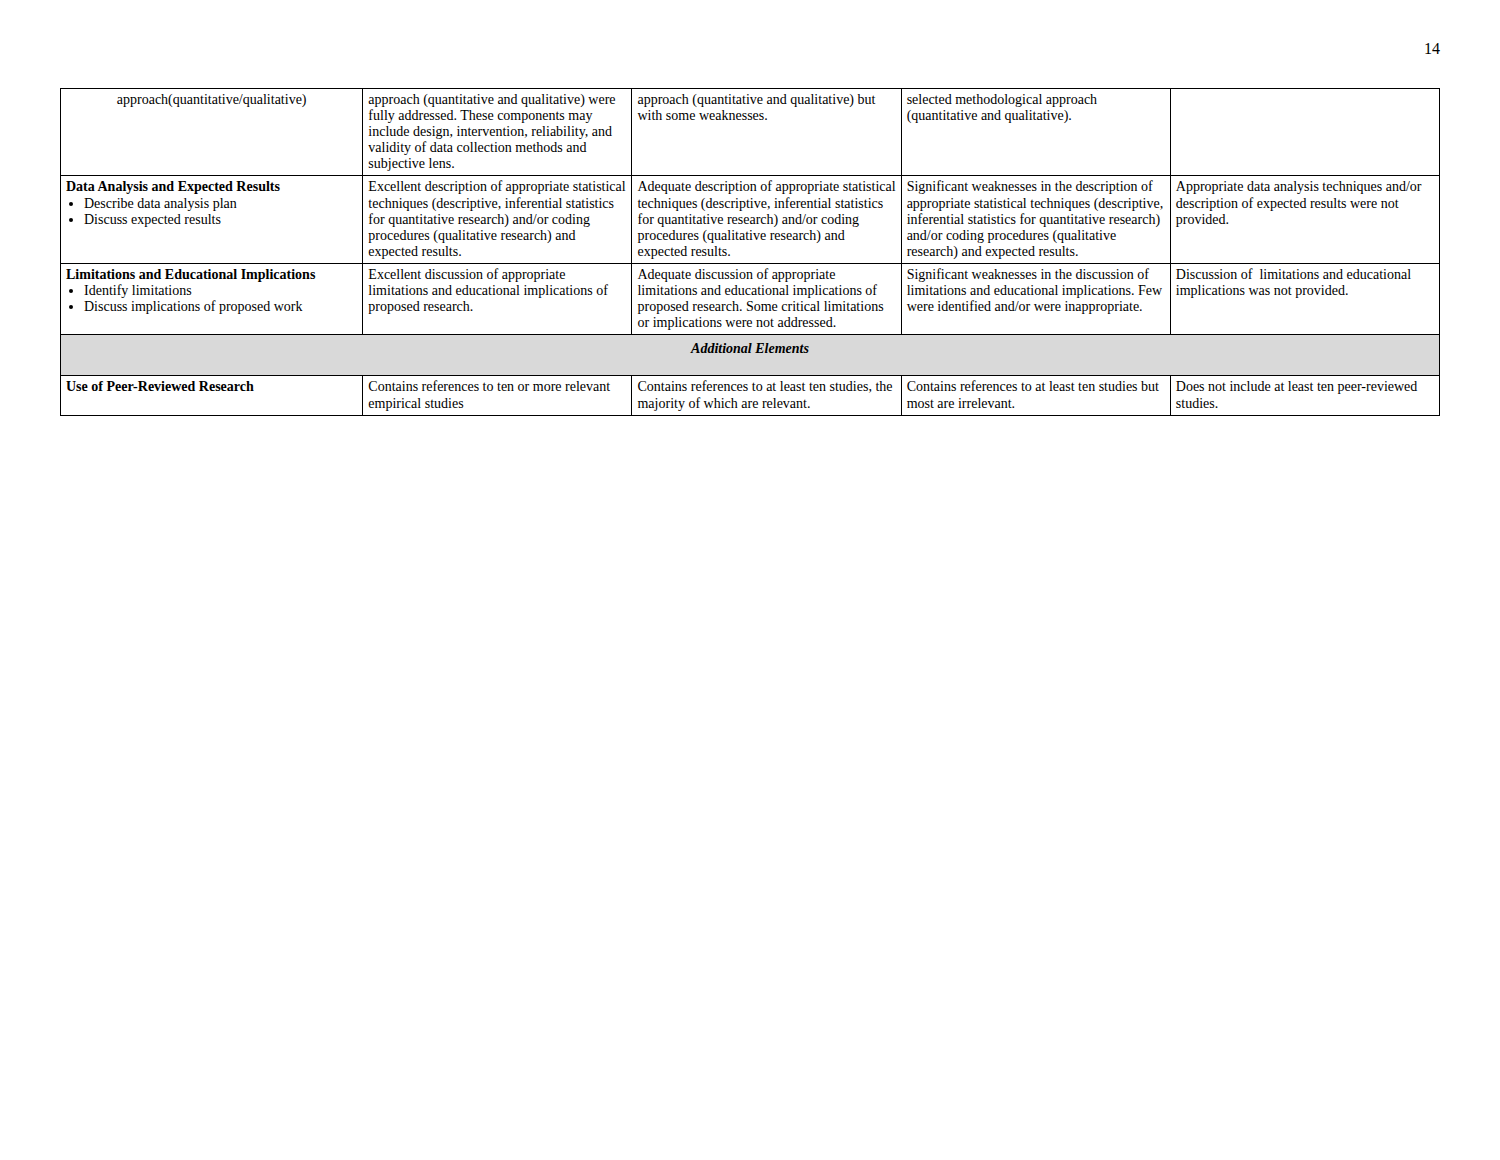14
| approach(quantitative/qualitative) | approach (quantitative and qualitative) were fully addressed. These components may include design, intervention, reliability, and validity of data collection methods and subjective lens. | approach (quantitative and qualitative) but with some weaknesses. | selected methodological approach (quantitative and qualitative). | |
| Data Analysis and Expected Results Describe data analysis plan Discuss expected results | Excellent description of appropriate statistical techniques (descriptive, inferential statistics for quantitative research) and/or coding procedures (qualitative research) and expected results. | Adequate description of appropriate statistical techniques (descriptive, inferential statistics for quantitative research) and/or coding procedures (qualitative research) and expected results. | Significant weaknesses in the description of appropriate statistical techniques (descriptive, inferential statistics for quantitative research) and/or coding procedures (qualitative research) and expected results. | Appropriate data analysis techniques and/or description of expected results were not provided. |
| Limitations and Educational Implications Identify limitations Discuss implications of proposed work | Excellent discussion of appropriate limitations and educational implications of proposed research. | Adequate discussion of appropriate limitations and educational implications of proposed research. Some critical limitations or implications were not addressed. | Significant weaknesses in the discussion of limitations and educational implications. Few were identified and/or were inappropriate. | Discussion of limitations and educational implications was not provided. |
| Additional Elements |
| Use of Peer-Reviewed Research | Contains references to ten or more relevant empirical studies | Contains references to at least ten studies, the majority of which are relevant. | Contains references to at least ten studies but most are irrelevant. | Does not include at least ten peer-reviewed studies. |